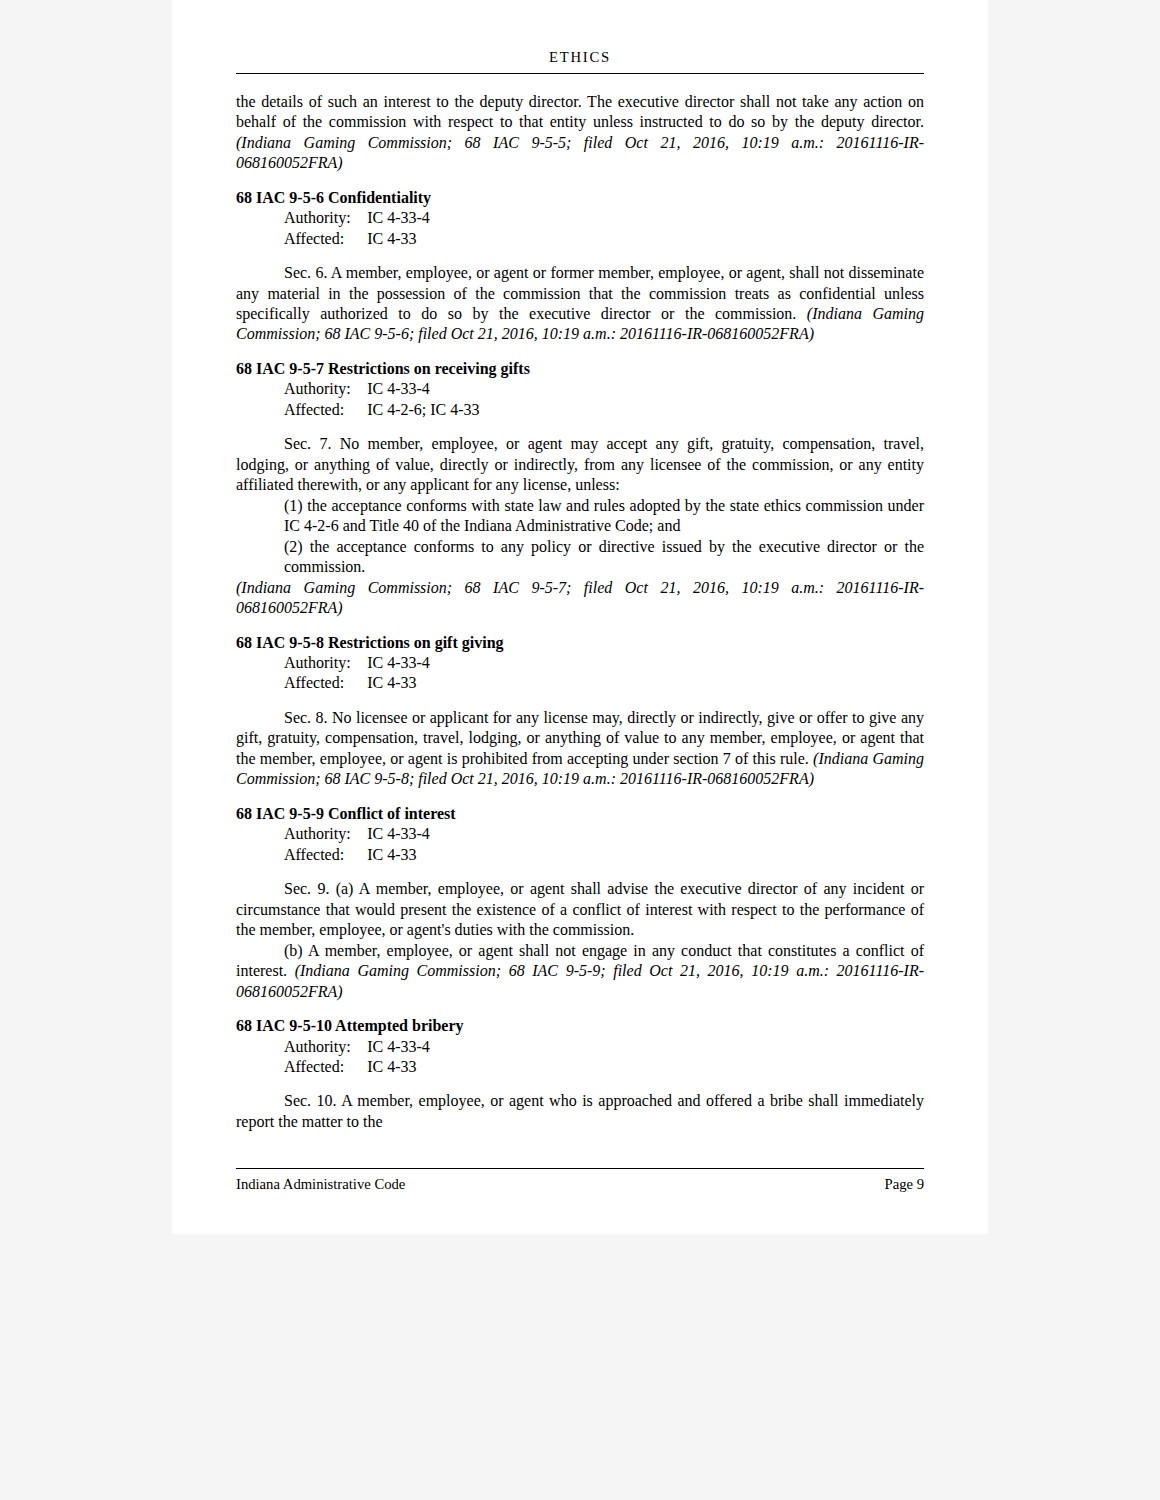ETHICS
the details of such an interest to the deputy director. The executive director shall not take any action on behalf of the commission with respect to that entity unless instructed to do so by the deputy director. (Indiana Gaming Commission; 68 IAC 9-5-5; filed Oct 21, 2016, 10:19 a.m.: 20161116-IR-068160052FRA)
68 IAC 9-5-6 Confidentiality
Authority: IC 4-33-4
Affected: IC 4-33
Sec. 6. A member, employee, or agent or former member, employee, or agent, shall not disseminate any material in the possession of the commission that the commission treats as confidential unless specifically authorized to do so by the executive director or the commission. (Indiana Gaming Commission; 68 IAC 9-5-6; filed Oct 21, 2016, 10:19 a.m.: 20161116-IR-068160052FRA)
68 IAC 9-5-7 Restrictions on receiving gifts
Authority: IC 4-33-4
Affected: IC 4-2-6; IC 4-33
Sec. 7. No member, employee, or agent may accept any gift, gratuity, compensation, travel, lodging, or anything of value, directly or indirectly, from any licensee of the commission, or any entity affiliated therewith, or any applicant for any license, unless:
(1) the acceptance conforms with state law and rules adopted by the state ethics commission under IC 4-2-6 and Title 40 of the Indiana Administrative Code; and
(2) the acceptance conforms to any policy or directive issued by the executive director or the commission.
(Indiana Gaming Commission; 68 IAC 9-5-7; filed Oct 21, 2016, 10:19 a.m.: 20161116-IR-068160052FRA)
68 IAC 9-5-8 Restrictions on gift giving
Authority: IC 4-33-4
Affected: IC 4-33
Sec. 8. No licensee or applicant for any license may, directly or indirectly, give or offer to give any gift, gratuity, compensation, travel, lodging, or anything of value to any member, employee, or agent that the member, employee, or agent is prohibited from accepting under section 7 of this rule. (Indiana Gaming Commission; 68 IAC 9-5-8; filed Oct 21, 2016, 10:19 a.m.: 20161116-IR-068160052FRA)
68 IAC 9-5-9 Conflict of interest
Authority: IC 4-33-4
Affected: IC 4-33
Sec. 9. (a) A member, employee, or agent shall advise the executive director of any incident or circumstance that would present the existence of a conflict of interest with respect to the performance of the member, employee, or agent's duties with the commission.
(b) A member, employee, or agent shall not engage in any conduct that constitutes a conflict of interest. (Indiana Gaming Commission; 68 IAC 9-5-9; filed Oct 21, 2016, 10:19 a.m.: 20161116-IR-068160052FRA)
68 IAC 9-5-10 Attempted bribery
Authority: IC 4-33-4
Affected: IC 4-33
Sec. 10. A member, employee, or agent who is approached and offered a bribe shall immediately report the matter to the
Indiana Administrative Code Page 9